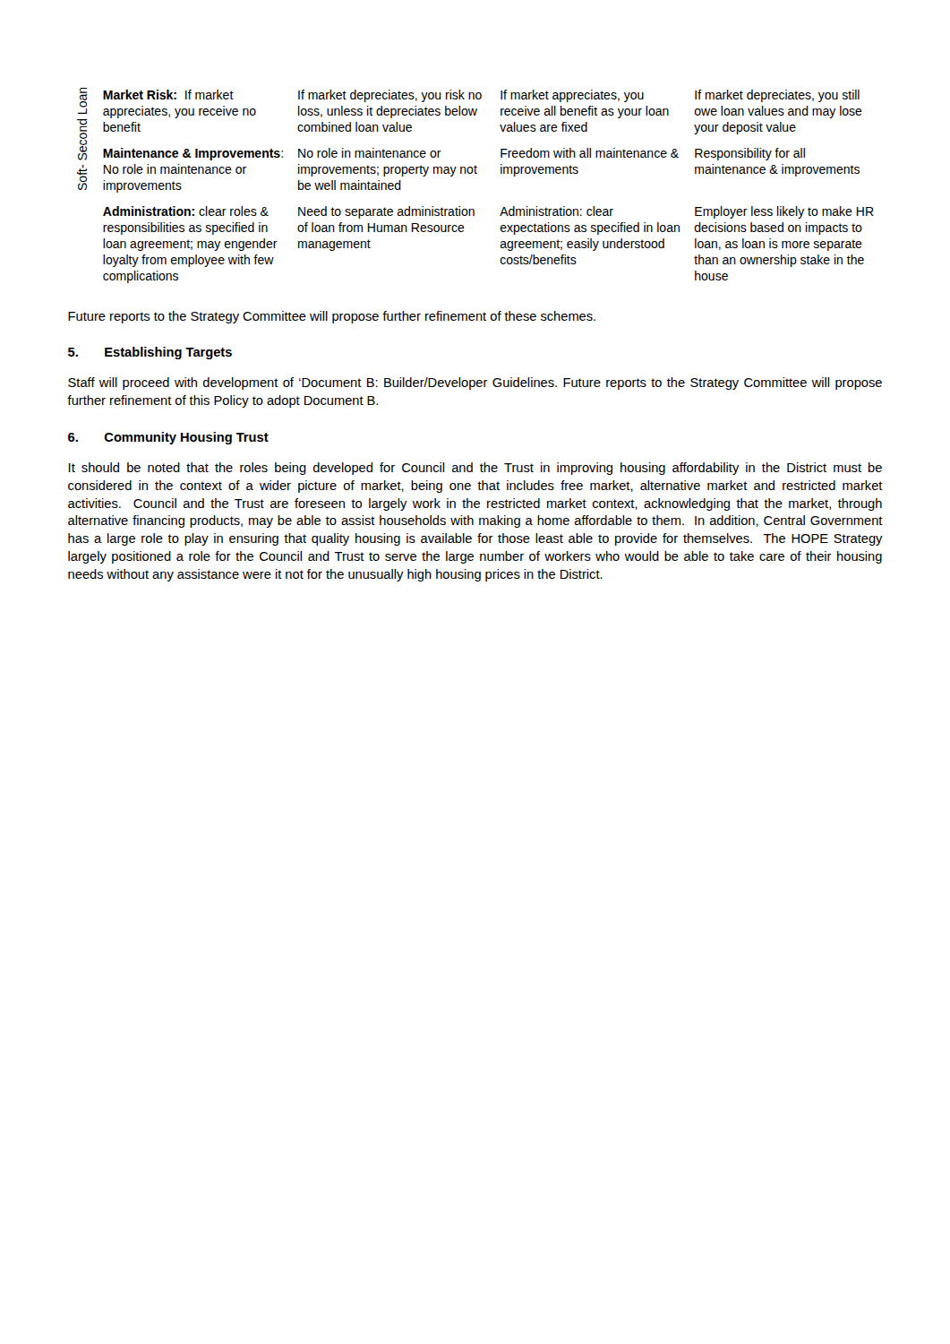| Soft- Second Loan | Market Risk: If market appreciates, you receive no benefit | If market depreciates, you risk no loss, unless it depreciates below combined loan value | If market appreciates, you receive all benefit as your loan values are fixed | If market depreciates, you still owe loan values and may lose your deposit value |
| Maintenance & Improvements : No role in maintenance or improvements | No role in maintenance or improvements; property may not be well maintained | Freedom with all maintenance & improvements | Responsibility for all maintenance & improvements |
| Administration: clear roles & responsibilities as specified in loan agreement; may engender loyalty from employee with few complications | Need to separate administration of loan from Human Resource management | Administration: clear expectations as specified in loan agreement; easily understood costs/benefits | Employer less likely to make HR decisions based on impacts to loan, as loan is more separate than an ownership stake in the house |
Future reports to the Strategy Committee will propose further refinement of these schemes.
5. Establishing Targets
Staff will proceed with development of ‘Document B: Builder/Developer Guidelines. Future reports to the Strategy Committee will propose further refinement of this Policy to adopt Document B.
6. Community Housing Trust
It should be noted that the roles being developed for Council and the Trust in improving housing affordability in the District must be considered in the context of a wider picture of market, being one that includes free market, alternative market and restricted market activities. Council and the Trust are foreseen to largely work in the restricted market context, acknowledging that the market, through alternative financing products, may be able to assist households with making a home affordable to them. In addition, Central Government has a large role to play in ensuring that quality housing is available for those least able to provide for themselves. The HOPE Strategy largely positioned a role for the Council and Trust to serve the large number of workers who would be able to take care of their housing needs without any assistance were it not for the unusually high housing prices in the District.